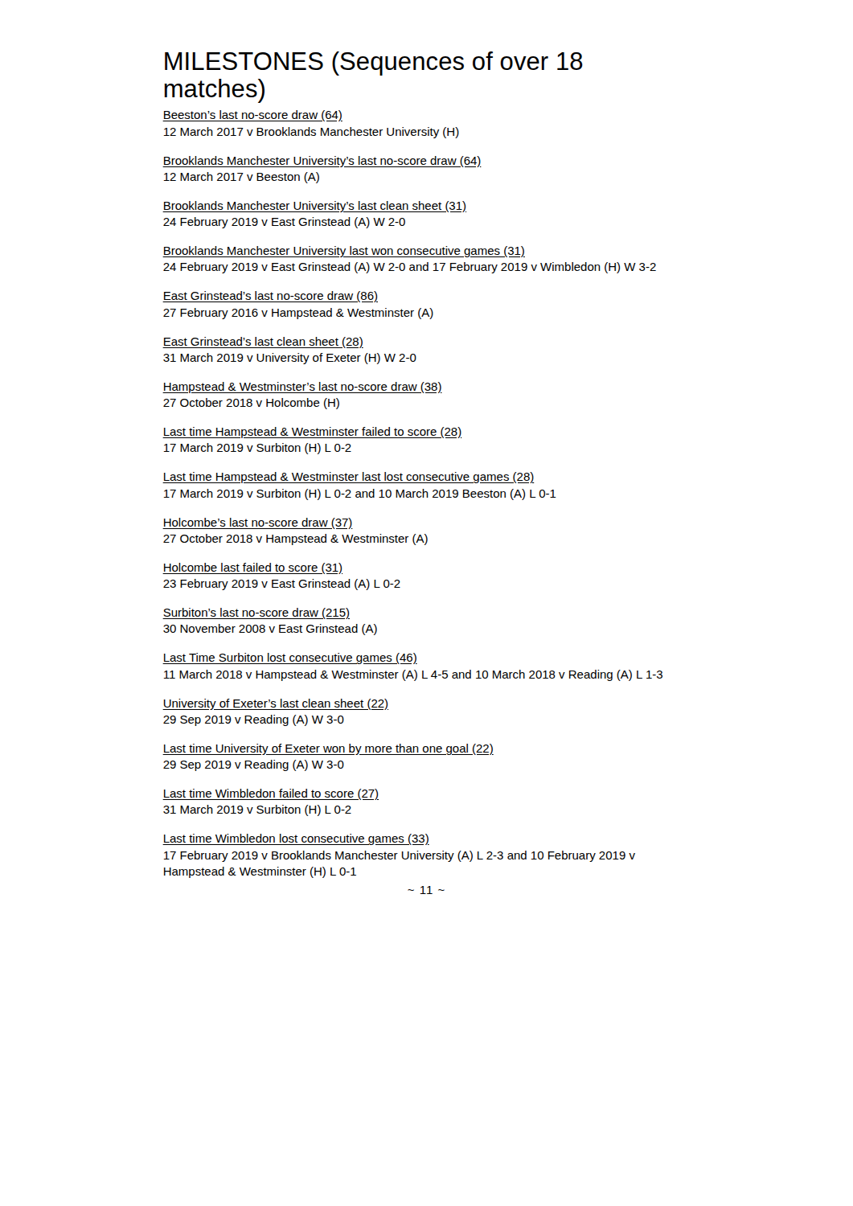MILESTONES (Sequences of over 18 matches)
Beeston’s last no-score draw (64) 12 March 2017 v Brooklands Manchester University (H)
Brooklands Manchester University’s last no-score draw (64) 12 March 2017 v Beeston (A)
Brooklands Manchester University’s last clean sheet (31) 24 February 2019 v East Grinstead (A) W 2-0
Brooklands Manchester University last won consecutive games (31) 24 February 2019 v East Grinstead (A) W 2-0 and 17 February 2019 v Wimbledon (H) W 3-2
East Grinstead’s last no-score draw (86) 27 February 2016 v Hampstead & Westminster (A)
East Grinstead’s last clean sheet (28) 31 March 2019 v University of Exeter (H) W 2-0
Hampstead & Westminster’s last no-score draw (38) 27 October 2018 v Holcombe (H)
Last time Hampstead & Westminster failed to score (28) 17 March 2019 v Surbiton (H) L 0-2
Last time Hampstead & Westminster last lost consecutive games (28) 17 March 2019 v Surbiton (H) L 0-2 and 10 March 2019 Beeston (A) L 0-1
Holcombe’s last no-score draw (37) 27 October 2018 v Hampstead & Westminster (A)
Holcombe last failed to score (31) 23 February 2019 v East Grinstead (A) L 0-2
Surbiton’s last no-score draw (215) 30 November 2008 v East Grinstead (A)
Last Time Surbiton lost consecutive games (46) 11 March 2018 v Hampstead & Westminster (A) L 4-5 and 10 March 2018 v Reading (A) L 1-3
University of Exeter’s last clean sheet (22) 29 Sep 2019 v Reading (A) W 3-0
Last time University of Exeter won by more than one goal (22) 29 Sep 2019 v Reading (A) W 3-0
Last time Wimbledon failed to score (27) 31 March 2019 v Surbiton (H) L 0-2
Last time Wimbledon lost consecutive games (33) 17 February 2019 v Brooklands Manchester University (A) L 2-3 and 10 February 2019 v Hampstead & Westminster (H) L 0-1
~ 11 ~